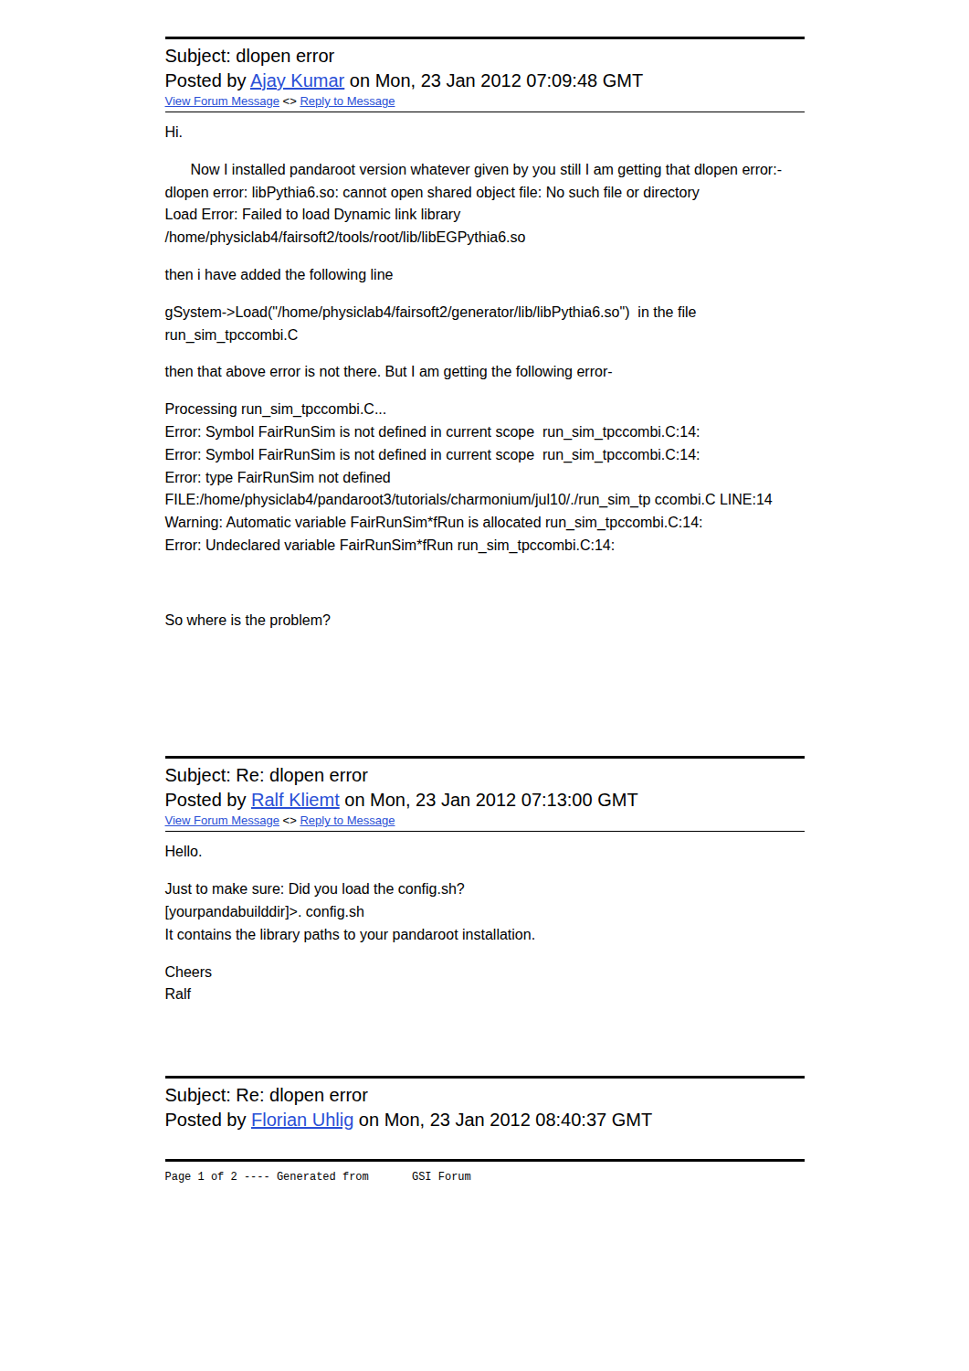Subject: dlopen error
Posted by Ajay Kumar on Mon, 23 Jan 2012 07:09:48 GMT
View Forum Message <> Reply to Message
Hi.
Now I installed pandaroot version whatever given by you still I am getting that dlopen error:-
dlopen error: libPythia6.so: cannot open shared object file: No such file or directory
Load Error: Failed to load Dynamic link library
/home/physiclab4/fairsoft2/tools/root/lib/libEGPythia6.so
then i have added the following line
gSystem->Load("/home/physiclab4/fairsoft2/generator/lib/libPythia6.so") in the file run_sim_tpccombi.C
then that above error is not there. But I am getting the following error-
Processing run_sim_tpccombi.C...
Error: Symbol FairRunSim is not defined in current scope run_sim_tpccombi.C:14:
Error: Symbol FairRunSim is not defined in current scope run_sim_tpccombi.C:14:
Error: type FairRunSim not defined
FILE:/home/physiclab4/pandaroot3/tutorials/charmonium/jul10/./run_sim_tp ccombi.C LINE:14
Warning: Automatic variable FairRunSim*fRun is allocated run_sim_tpccombi.C:14:
Error: Undeclared variable FairRunSim*fRun run_sim_tpccombi.C:14:
So where is the problem?
Subject: Re: dlopen error
Posted by Ralf Kliemt on Mon, 23 Jan 2012 07:13:00 GMT
View Forum Message <> Reply to Message
Hello.
Just to make sure: Did you load the config.sh?
[yourpandabuilddir]>. config.sh
It contains the library paths to your pandaroot installation.
Cheers
Ralf
Subject: Re: dlopen error
Posted by Florian Uhlig on Mon, 23 Jan 2012 08:40:37 GMT
Page 1 of 2 ---- Generated from GSI Forum